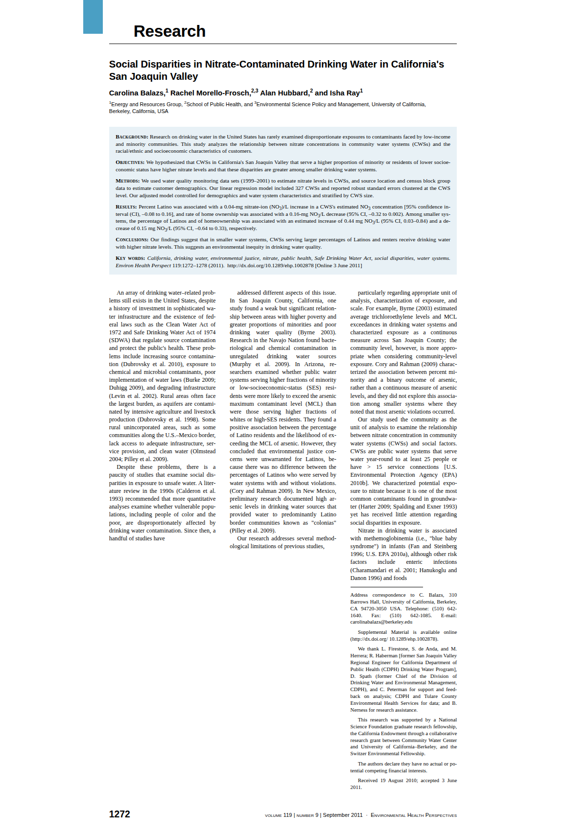Research
Social Disparities in Nitrate-Contaminated Drinking Water in California's
San Joaquin Valley
Carolina Balazs,1 Rachel Morello-Frosch,2,3 Alan Hubbard,2 and Isha Ray1
1Energy and Resources Group, 2School of Public Health, and 3Environmental Science Policy and Management, University of California,
Berkeley, California, USA
Background: Research on drinking water in the United States has rarely examined disproportionate exposures to contaminants faced by low-income and minority communities. This study analyzes the relationship between nitrate concentrations in community water systems (CWSs) and the racial/ethnic and socioeconomic characteristics of customers.
Objectives: We hypothesized that CWSs in California's San Joaquin Valley that serve a higher proportion of minority or residents of lower socioeconomic status have higher nitrate levels and that these disparities are greater among smaller drinking water systems.
Methods: We used water quality monitoring data sets (1999–2001) to estimate nitrate levels in CWSs, and source location and census block group data to estimate customer demographics. Our linear regression model included 327 CWSs and reported robust standard errors clustered at the CWS level. Our adjusted model controlled for demographics and water system characteristics and stratified by CWS size.
Results: Percent Latino was associated with a 0.04-mg nitrate-ion (NO3)/L increase in a CWS's estimated NO3 concentration [95% confidence interval (CI), –0.08 to 0.16], and rate of home ownership was associated with a 0.16-mg NO3/L decrease (95% CI, –0.32 to 0.002). Among smaller systems, the percentage of Latinos and of homeownership was associated with an estimated increase of 0.44 mg NO3/L (95% CI, 0.03–0.84) and a decrease of 0.15 mg NO3/L (95% CI, –0.64 to 0.33), respectively.
Conclusions: Our findings suggest that in smaller water systems, CWSs serving larger percentages of Latinos and renters receive drinking water with higher nitrate levels. This suggests an environmental inequity in drinking water quality.
Key words: California, drinking water, environmental justice, nitrate, public health, Safe Drinking Water Act, social disparities, water systems. Environ Health Perspect 119:1272–1278 (2011). http://dx.doi.org/10.1289/ehp.1002878 [Online 3 June 2011]
An array of drinking water–related problems still exists in the United States, despite a history of investment in sophisticated water infrastructure and the existence of federal laws such as the Clean Water Act of 1972 and Safe Drinking Water Act of 1974 (SDWA) that regulate source contamination and protect the public's health. These problems include increasing source contamination (Dubrovsky et al. 2010), exposure to chemical and microbial contaminants, poor implementation of water laws (Burke 2009; Duhigg 2009), and degrading infrastructure (Levin et al. 2002). Rural areas often face the largest burden, as aquifers are contaminated by intensive agriculture and livestock production (Dubrovsky et al. 1998). Some rural unincorporated areas, such as some communities along the U.S.–Mexico border, lack access to adequate infrastructure, service provision, and clean water (Olmstead 2004; Pilley et al. 2009).
Despite these problems, there is a paucity of studies that examine social disparities in exposure to unsafe water. A literature review in the 1990s (Calderon et al. 1993) recommended that more quantitative analyses examine whether vulnerable populations, including people of color and the poor, are disproportionately affected by drinking water contamination. Since then, a handful of studies have
addressed different aspects of this issue. In San Joaquin County, California, one study found a weak but significant relationship between areas with higher poverty and greater proportions of minorities and poor drinking water quality (Byrne 2003). Research in the Navajo Nation found bacteriological and chemical contamination in unregulated drinking water sources (Murphy et al. 2009). In Arizona, researchers examined whether public water systems serving higher fractions of minority or low-socioeconomic-status (SES) residents were more likely to exceed the arsenic maximum contaminant level (MCL) than were those serving higher fractions of whites or high-SES residents. They found a positive association between the percentage of Latino residents and the likelihood of exceeding the MCL of arsenic. However, they concluded that environmental justice concerns were unwarranted for Latinos, because there was no difference between the percentages of Latinos who were served by water systems with and without violations. (Cory and Rahman 2009). In New Mexico, preliminary research documented high arsenic levels in drinking water sources that provided water to predominantly Latino border communities known as "colonias" (Pilley et al. 2009).
Our research addresses several methodological limitations of previous studies,
particularly regarding appropriate unit of analysis, characterization of exposure, and scale. For example, Byrne (2003) estimated average trichloroethylene levels and MCL exceedances in drinking water systems and characterized exposure as a continuous measure across San Joaquin County; the community level, however, is more appropriate when considering community-level exposure. Cory and Rahman (2009) characterized the association between percent minority and a binary outcome of arsenic, rather than a continuous measure of arsenic levels, and they did not explore this association among smaller systems where they noted that most arsenic violations occurred.
Our study used the community as the unit of analysis to examine the relationship between nitrate concentration in community water systems (CWSs) and social factors. CWSs are public water systems that serve water year-round to at least 25 people or have > 15 service connections [U.S. Environmental Protection Agency (EPA) 2010b]. We characterized potential exposure to nitrate because it is one of the most common contaminants found in groundwater (Harter 2009; Spalding and Exner 1993) yet has received little attention regarding social disparities in exposure.
Nitrate in drinking water is associated with methemoglobinemia (i.e., "blue baby syndrome") in infants (Fan and Steinberg 1996; U.S. EPA 2010a), although other risk factors include enteric infections (Charamandari et al. 2001; Hanukoglu and Danon 1996) and foods
Address correspondence to C. Balazs, 310 Barrows Hall, University of California, Berkeley, CA 94720-3050 USA. Telephone: (510) 642-1640. Fax: (510) 642-1085. E-mail: carolinabalazs@berkeley.edu
Supplemental Material is available online (http://dx.doi.org/ 10.1289/ehp.1002878).
We thank L. Firestone, S. de Anda, and M. Herrera; R. Haberman [former San Joaquin Valley Regional Engineer for California Department of Public Health (CDPH) Drinking Water Program], D. Spath (former Chief of the Division of Drinking Water and Environmental Management, CDPH), and C. Peterman for support and feedback on analysis; CDPH and Tulare County Environmental Health Services for data; and B. Nerness for research assistance.
This research was supported by a National Science Foundation graduate research fellowship, the California Endowment through a collaborative research grant between Community Water Center and University of California–Berkeley, and the Switzer Environmental Fellowship.
The authors declare they have no actual or potential competing financial interests.
Received 19 August 2010; accepted 3 June 2011.
1272
volume 119 | number 9 | September 2011 · Environmental Health Perspectives